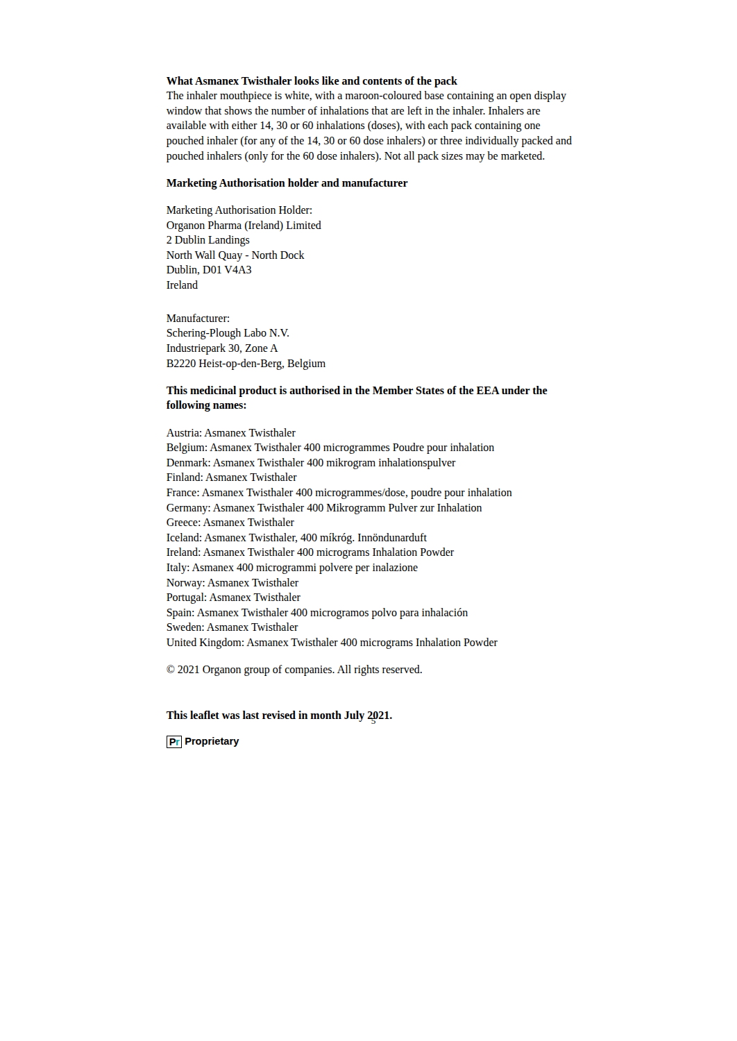What Asmanex Twisthaler looks like and contents of the pack
The inhaler mouthpiece is white, with a maroon-coloured base containing an open display window that shows the number of inhalations that are left in the inhaler. Inhalers are available with either 14, 30 or 60 inhalations (doses), with each pack containing one pouched inhaler (for any of the 14, 30 or 60 dose inhalers) or three individually packed and pouched inhalers (only for the 60 dose inhalers). Not all pack sizes may be marketed.
Marketing Authorisation holder and manufacturer
Marketing Authorisation Holder:
Organon Pharma (Ireland) Limited
2 Dublin Landings
North Wall Quay - North Dock
Dublin, D01 V4A3
Ireland
Manufacturer:
Schering-Plough Labo N.V.
Industriepark 30, Zone A
B2220 Heist-op-den-Berg, Belgium
This medicinal product is authorised in the Member States of the EEA under the following names:
Austria: Asmanex Twisthaler
Belgium: Asmanex Twisthaler 400 microgrammes Poudre pour inhalation
Denmark: Asmanex Twisthaler 400 mikrogram inhalationspulver
Finland: Asmanex Twisthaler
France: Asmanex Twisthaler 400 microgrammes/dose, poudre pour inhalation
Germany: Asmanex Twisthaler 400 Mikrogramm Pulver zur Inhalation
Greece: Asmanex Twisthaler
Iceland: Asmanex Twisthaler, 400 míkróg. Innöndunarduft
Ireland: Asmanex Twisthaler 400 micrograms Inhalation Powder
Italy: Asmanex 400 microgrammi polvere per inalazione
Norway: Asmanex Twisthaler
Portugal: Asmanex Twisthaler
Spain: Asmanex Twisthaler 400 microgramos polvo para inhalación
Sweden: Asmanex Twisthaler
United Kingdom: Asmanex Twisthaler 400 micrograms Inhalation Powder
© 2021 Organon group of companies. All rights reserved.
This leaflet was last revised in month July 2021.
5
Pr Proprietary